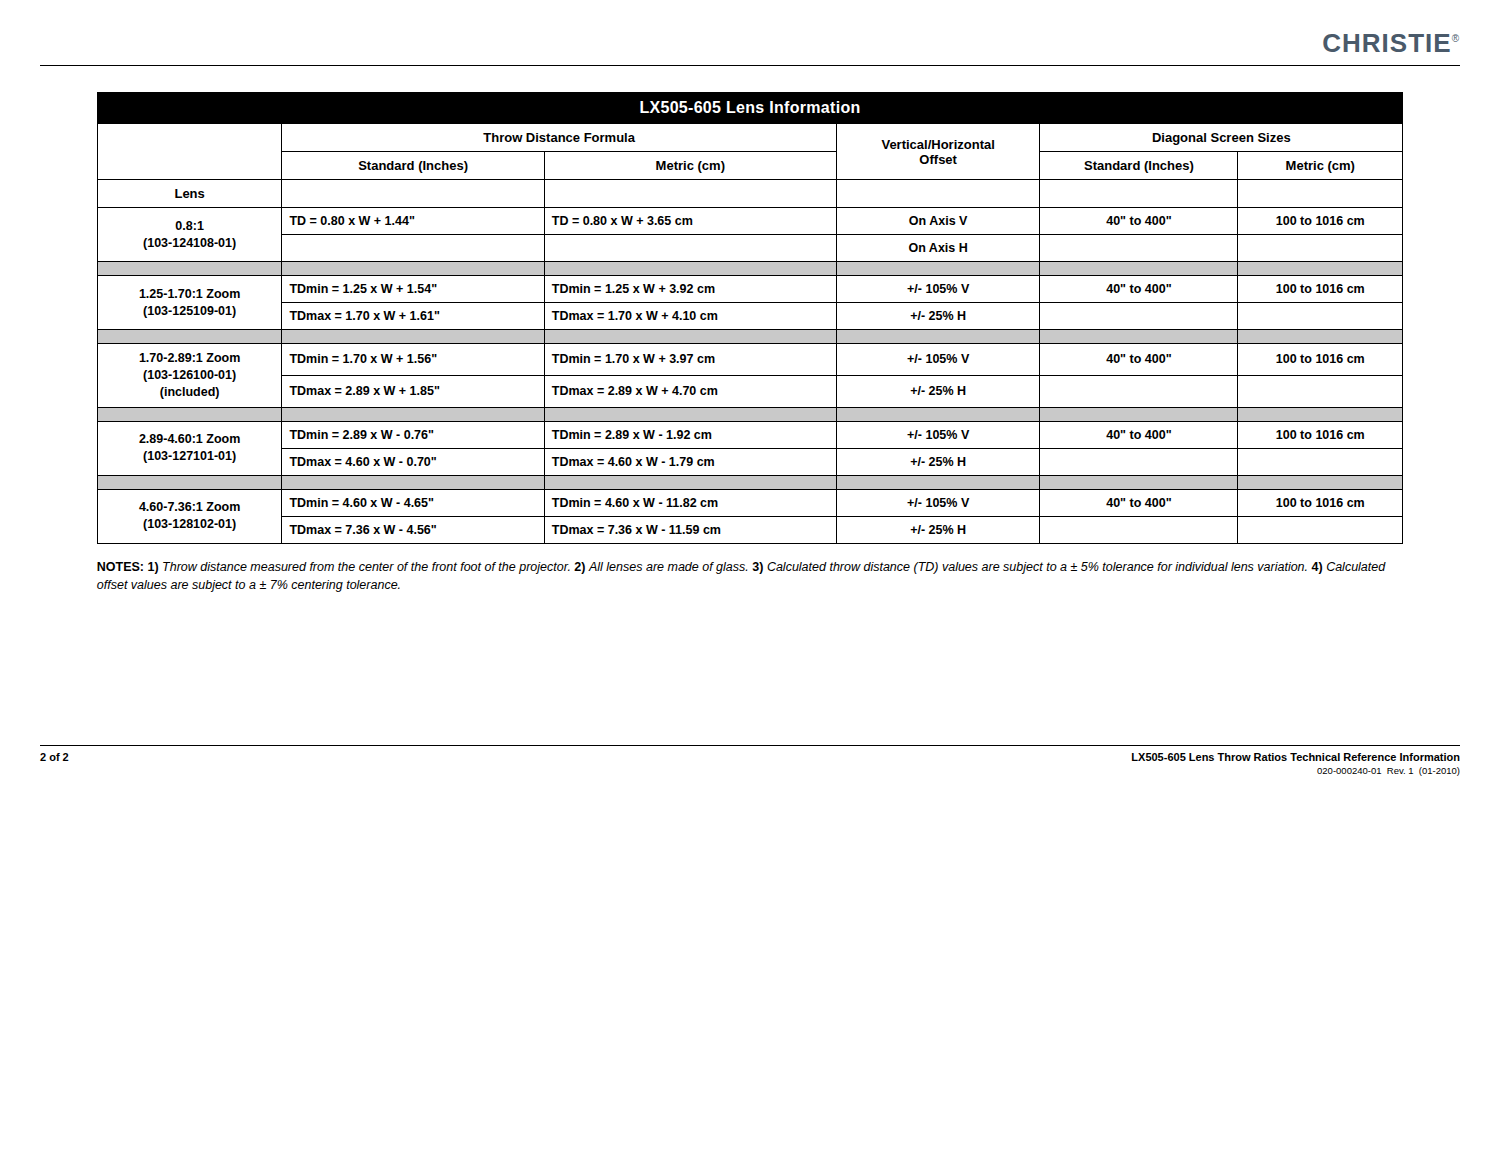CHRISTIE®
| LX505-605 Lens Information |
| --- |
| | Throw Distance Formula | Vertical/Horizontal Offset | Diagonal Screen Sizes |
| Standard (Inches) | Metric (cm) | Standard (Inches) | Metric (cm) |
| Lens | | | | | |
| 0.8:1 (103-124108-01) | TD = 0.80 x W + 1.44" | TD = 0.80 x W + 3.65 cm | On Axis V | 40" to 400" | 100 to 1016 cm |
| | | On Axis H | | |
| 1.25-1.70:1 Zoom (103-125109-01) | TDmin = 1.25 x W + 1.54" | TDmin = 1.25 x W + 3.92 cm | +/- 105% V | 40" to 400" | 100 to 1016 cm |
| TDmax = 1.70 x W + 1.61" | TDmax = 1.70 x W + 4.10 cm | +/- 25% H | | |
| 1.70-2.89:1 Zoom (103-126100-01) (included) | TDmin = 1.70 x W + 1.56" | TDmin = 1.70 x W + 3.97 cm | +/- 105% V | 40" to 400" | 100 to 1016 cm |
| TDmax = 2.89 x W + 1.85" | TDmax = 2.89 x W + 4.70 cm | +/- 25% H | | |
| 2.89-4.60:1 Zoom (103-127101-01) | TDmin = 2.89 x W - 0.76" | TDmin = 2.89 x W - 1.92 cm | +/- 105% V | 40" to 400" | 100 to 1016 cm |
| TDmax = 4.60 x W - 0.70" | TDmax = 4.60 x W - 1.79 cm | +/- 25% H | | |
| 4.60-7.36:1 Zoom (103-128102-01) | TDmin = 4.60 x W - 4.65" | TDmin = 4.60 x W - 11.82 cm | +/- 105% V | 40" to 400" | 100 to 1016 cm |
| TDmax = 7.36 x W - 4.56" | TDmax = 7.36 x W - 11.59 cm | +/- 25% H | | |
NOTES: 1) Throw distance measured from the center of the front foot of the projector. 2) All lenses are made of glass. 3) Calculated throw distance (TD) values are subject to a ± 5% tolerance for individual lens variation. 4) Calculated offset values are subject to a ± 7% centering tolerance.
2 of 2
LX505-605 Lens Throw Ratios Technical Reference Information 020-000240-01 Rev. 1 (01-2010)